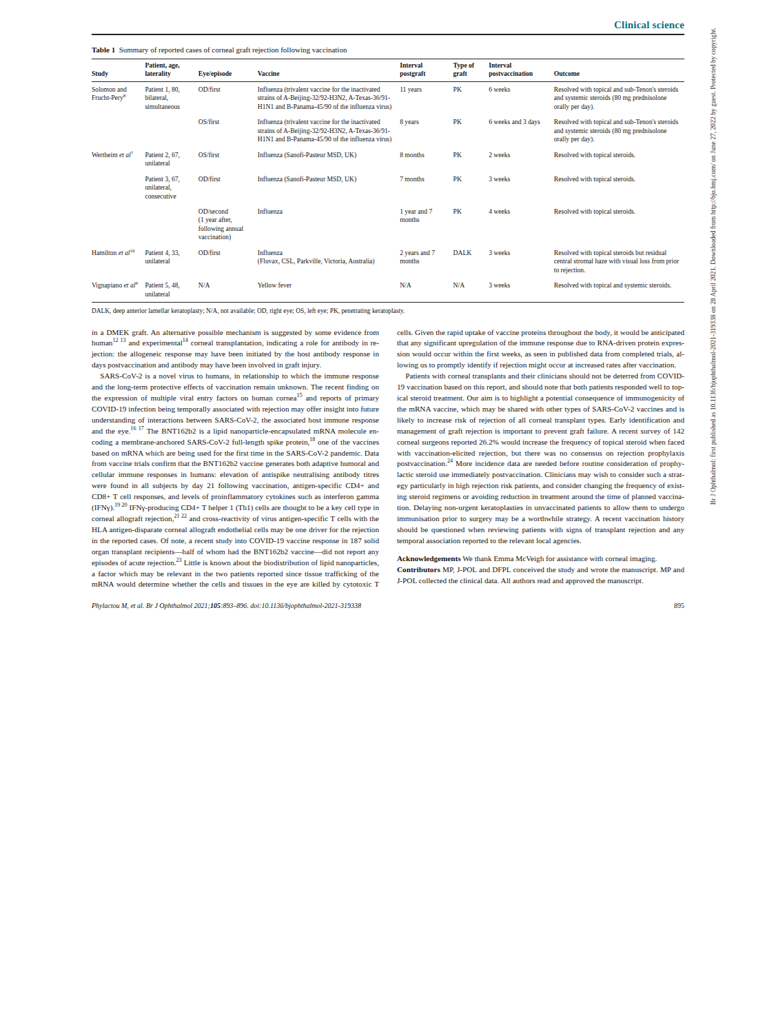Br J Ophthalmol: first published as 10.1136/bjophthalmol-2021-319338 on 28 April 2021. Downloaded from http://bjo.bmj.com/ on June 27, 2022 by guest. Protected by copyright.
Clinical science
Table 1 Summary of reported cases of corneal graft rejection following vaccination
| Study | Patient, age, laterality | Eye/episode | Vaccine | Interval postgraft | Type of graft | Interval postvaccination | Outcome |
| --- | --- | --- | --- | --- | --- | --- | --- |
| Solomon and Frucht-Pery 8 | Patient 1, 80, bilateral, simultaneous | OD/first | Influenza (trivalent vaccine for the inactivated strains of A-Beijing-32/92-H3N2, A-Texas-36/91-H1N1 and B-Panama-45/90 of the influenza virus) | 11 years | PK | 6 weeks | Resolved with topical and sub-Tenon's steroids and systemic steroids (80 mg prednisolone orally per day). |
| | | OS/first | Influenza (trivalent vaccine for the inactivated strains of A-Beijing-32/92-H3N2, A-Texas-36/91-H1N1 and B-Panama-45/90 of the influenza virus) | 8 years | PK | 6 weeks and 3 days | Resolved with topical and sub-Tenon's steroids and systemic steroids (80 mg prednisolone orally per day). |
| Wertheim et al 7 | Patient 2, 67, unilateral | OS/first | Influenza (Sanofi-Pasteur MSD, UK) | 8 months | PK | 2 weeks | Resolved with topical steroids. |
| | Patient 3, 67, unilateral, consecutive | OD/first | Influenza (Sanofi-Pasteur MSD, UK) | 7 months | PK | 3 weeks | Resolved with topical steroids. |
| | | OD/second (1 year after, following annual vaccination) | Influenza | 1 year and 7 months | PK | 4 weeks | Resolved with topical steroids. |
| Hamilton et al 10 | Patient 4, 33, unilateral | OD/first | Influenza (Fluvax, CSL, Parkville, Victoria, Australia) | 2 years and 7 months | DALK | 3 weeks | Resolved with topical steroids but residual central stromal haze with visual loss from prior to rejection. |
| Vignapiano et al 9 | Patient 5, 48, unilateral | N/A | Yellow fever | N/A | N/A | 3 weeks | Resolved with topical and systemic steroids. |
DALK, deep anterior lamellar keratoplasty; N/A, not available; OD, right eye; OS, left eye; PK, penetrating keratoplasty.
in a DMEK graft. An alternative possible mechanism is suggested by some evidence from human12 13 and experimental14 corneal transplantation, indicating a role for antibody in rejection: the allogeneic response may have been initiated by the host antibody response in days postvaccination and antibody may have been involved in graft injury.
SARS-CoV-2 is a novel virus to humans, in relationship to which the immune response and the long-term protective effects of vaccination remain unknown. The recent finding on the expression of multiple viral entry factors on human cornea15 and reports of primary COVID-19 infection being temporally associated with rejection may offer insight into future understanding of interactions between SARS-CoV-2, the associated host immune response and the eye.16 17 The BNT162b2 is a lipid nanoparticle-encapsulated mRNA molecule encoding a membrane-anchored SARS-CoV-2 full-length spike protein,18 one of the vaccines based on mRNA which are being used for the first time in the SARS-CoV-2 pandemic. Data from vaccine trials confirm that the BNT162b2 vaccine generates both adaptive humoral and cellular immune responses in humans: elevation of antispike neutralising antibody titres were found in all subjects by day 21 following vaccination, antigen-specific CD4+ and CD8+ T cell responses, and levels of proinflammatory cytokines such as interferon gamma (IFNγ).19 20 IFNγ-producing CD4+ T helper 1 (Th1) cells are thought to be a key cell type in corneal allograft rejection,21 22 and cross-reactivity of virus antigen-specific T cells with the HLA antigen-disparate corneal allograft endothelial cells may be one driver for the rejection in the reported cases. Of note, a recent study into COVID-19 vaccine response in 187 solid organ transplant recipients—half of whom had the BNT162b2 vaccine—did not report any episodes of acute rejection.23 Little is known about the biodistribution of lipid nanoparticles, a factor which may be relevant in the two patients reported since tissue trafficking of the mRNA would determine whether the cells and tissues in the eye are killed by cytotoxic T cells. Given the rapid uptake of vaccine proteins throughout the body, it would be anticipated that any significant upregulation of the immune response due to RNA-driven protein expression would occur within the first weeks, as seen in published data from completed trials, allowing us to promptly identify if rejection might occur at increased rates after vaccination.
Patients with corneal transplants and their clinicians should not be deterred from COVID-19 vaccination based on this report, and should note that both patients responded well to topical steroid treatment. Our aim is to highlight a potential consequence of immunogenicity of the mRNA vaccine, which may be shared with other types of SARS-CoV-2 vaccines and is likely to increase risk of rejection of all corneal transplant types. Early identification and management of graft rejection is important to prevent graft failure. A recent survey of 142 corneal surgeons reported 26.2% would increase the frequency of topical steroid when faced with vaccination-elicited rejection, but there was no consensus on rejection prophylaxis postvaccination.24 More incidence data are needed before routine consideration of prophylactic steroid use immediately postvaccination. Clinicians may wish to consider such a strategy particularly in high rejection risk patients, and consider changing the frequency of existing steroid regimens or avoiding reduction in treatment around the time of planned vaccination. Delaying non-urgent keratoplasties in unvaccinated patients to allow them to undergo immunisation prior to surgery may be a worthwhile strategy. A recent vaccination history should be questioned when reviewing patients with signs of transplant rejection and any temporal association reported to the relevant local agencies.
Acknowledgements We thank Emma McVeigh for assistance with corneal imaging.
Contributors MP, J-POL and DFPL conceived the study and wrote the manuscript. MP and J-POL collected the clinical data. All authors read and approved the manuscript.
Phylactou M, et al. Br J Ophthalmol 2021;105:893–896. doi:10.1136/bjophthalmol-2021-319338
895